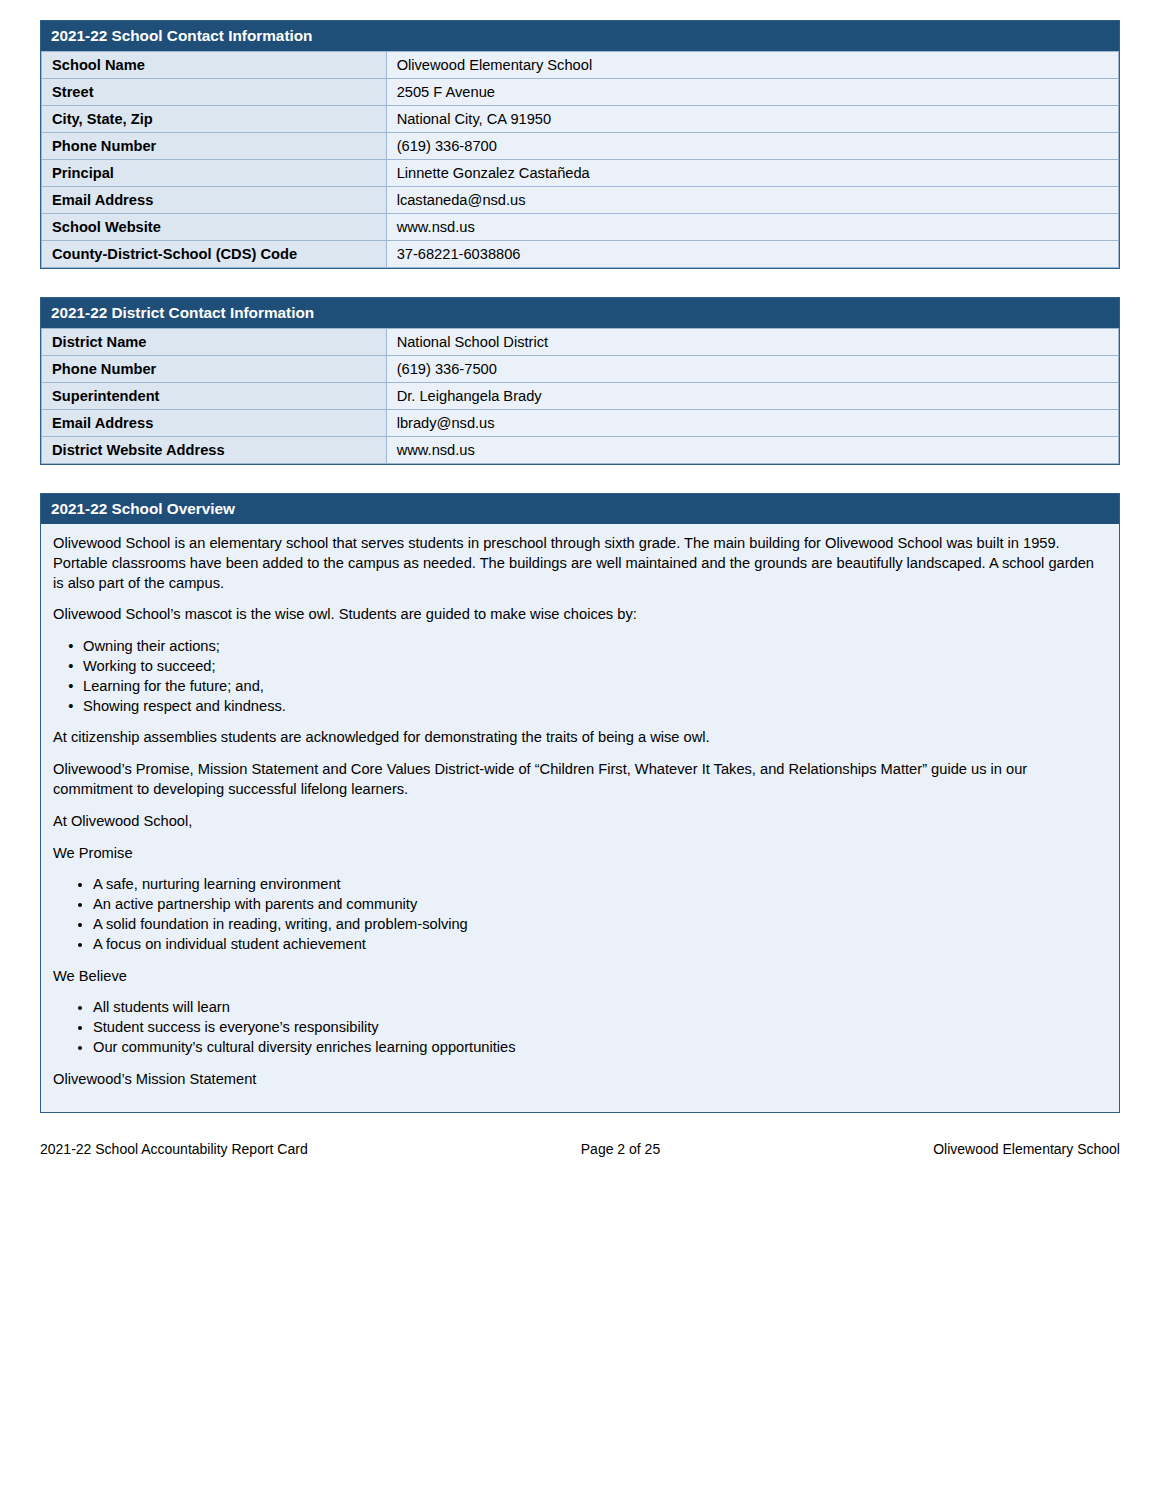2021-22 School Contact Information
| School Name | Olivewood Elementary School |
| Street | 2505 F Avenue |
| City, State, Zip | National City, CA 91950 |
| Phone Number | (619) 336-8700 |
| Principal | Linnette Gonzalez Castañeda |
| Email Address | lcastaneda@nsd.us |
| School Website | www.nsd.us |
| County-District-School (CDS) Code | 37-68221-6038806 |
2021-22 District Contact Information
| District Name | National School District |
| Phone Number | (619) 336-7500 |
| Superintendent | Dr. Leighangela Brady |
| Email Address | lbrady@nsd.us |
| District Website Address | www.nsd.us |
2021-22 School Overview
Olivewood School is an elementary school that serves students in preschool through sixth grade. The main building for Olivewood School was built in 1959. Portable classrooms have been added to the campus as needed. The buildings are well maintained and the grounds are beautifully landscaped. A school garden is also part of the campus.
Olivewood School’s mascot is the wise owl. Students are guided to make wise choices by:
Owning their actions;
Working to succeed;
Learning for the future; and,
Showing respect and kindness.
At citizenship assemblies students are acknowledged for demonstrating the traits of being a wise owl.
Olivewood’s Promise, Mission Statement and Core Values District-wide of “Children First, Whatever It Takes, and Relationships Matter” guide us in our commitment to developing successful lifelong learners.
At Olivewood School,
We Promise
A safe, nurturing learning environment
An active partnership with parents and community
A solid foundation in reading, writing, and problem-solving
A focus on individual student achievement
We Believe
All students will learn
Student success is everyone’s responsibility
Our community’s cultural diversity enriches learning opportunities
Olivewood’s Mission Statement
2021-22 School Accountability Report Card
Page 2 of 25
Olivewood Elementary School